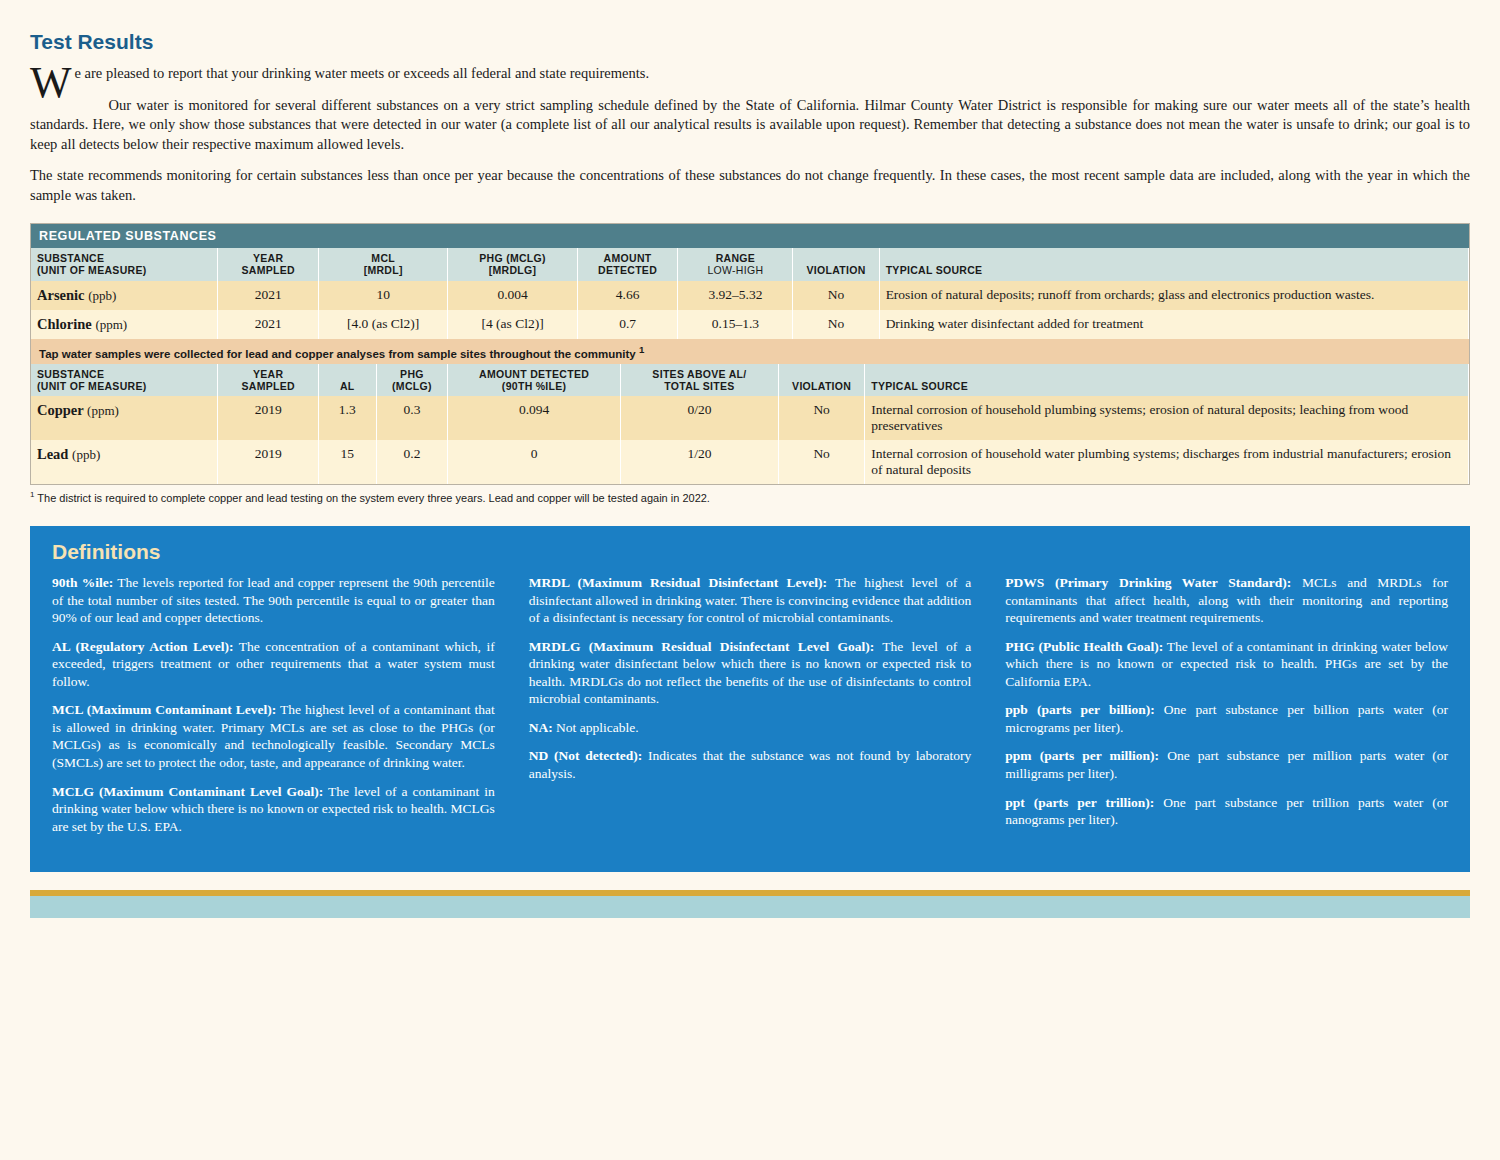Test Results
We are pleased to report that your drinking water meets or exceeds all federal and state requirements.
Our water is monitored for several different substances on a very strict sampling schedule defined by the State of California. Hilmar County Water District is responsible for making sure our water meets all of the state’s health standards. Here, we only show those substances that were detected in our water (a complete list of all our analytical results is available upon request). Remember that detecting a substance does not mean the water is unsafe to drink; our goal is to keep all detects below their respective maximum allowed levels.
The state recommends monitoring for certain substances less than once per year because the concentrations of these substances do not change frequently. In these cases, the most recent sample data are included, along with the year in which the sample was taken.
REGULATED SUBSTANCES
| SUBSTANCE (UNIT OF MEASURE) | YEAR SAMPLED | MCL [MRDL] | PHG (MCLG) [MRDLG] | AMOUNT DETECTED | RANGE LOW-HIGH | VIOLATION | TYPICAL SOURCE |
| --- | --- | --- | --- | --- | --- | --- | --- |
| Arsenic (ppb) | 2021 | 10 | 0.004 | 4.66 | 3.92–5.32 | No | Erosion of natural deposits; runoff from orchards; glass and electronics production wastes. |
| Chlorine (ppm) | 2021 | [4.0 (as Cl2)] | [4 (as Cl2)] | 0.7 | 0.15–1.3 | No | Drinking water disinfectant added for treatment |
Tap water samples were collected for lead and copper analyses from sample sites throughout the community 1
| SUBSTANCE (UNIT OF MEASURE) | YEAR SAMPLED | AL | PHG (MCLG) | AMOUNT DETECTED (90TH %ILE) | SITES ABOVE AL/ TOTAL SITES | VIOLATION | TYPICAL SOURCE |
| --- | --- | --- | --- | --- | --- | --- | --- |
| Copper (ppm) | 2019 | 1.3 | 0.3 | 0.094 | 0/20 | No | Internal corrosion of household plumbing systems; erosion of natural deposits; leaching from wood preservatives |
| Lead (ppb) | 2019 | 15 | 0.2 | 0 | 1/20 | No | Internal corrosion of household water plumbing systems; discharges from industrial manufacturers; erosion of natural deposits |
1 The district is required to complete copper and lead testing on the system every three years. Lead and copper will be tested again in 2022.
Definitions
90th %ile: The levels reported for lead and copper represent the 90th percentile of the total number of sites tested. The 90th percentile is equal to or greater than 90% of our lead and copper detections.
AL (Regulatory Action Level): The concentration of a contaminant which, if exceeded, triggers treatment or other requirements that a water system must follow.
MCL (Maximum Contaminant Level): The highest level of a contaminant that is allowed in drinking water. Primary MCLs are set as close to the PHGs (or MCLGs) as is economically and technologically feasible. Secondary MCLs (SMCLs) are set to protect the odor, taste, and appearance of drinking water.
MCLG (Maximum Contaminant Level Goal): The level of a contaminant in drinking water below which there is no known or expected risk to health. MCLGs are set by the U.S. EPA.
MRDL (Maximum Residual Disinfectant Level): The highest level of a disinfectant allowed in drinking water. There is convincing evidence that addition of a disinfectant is necessary for control of microbial contaminants.
MRDLG (Maximum Residual Disinfectant Level Goal): The level of a drinking water disinfectant below which there is no known or expected risk to health. MRDLGs do not reflect the benefits of the use of disinfectants to control microbial contaminants.
NA: Not applicable.
ND (Not detected): Indicates that the substance was not found by laboratory analysis.
PDWS (Primary Drinking Water Standard): MCLs and MRDLs for contaminants that affect health, along with their monitoring and reporting requirements and water treatment requirements.
PHG (Public Health Goal): The level of a contaminant in drinking water below which there is no known or expected risk to health. PHGs are set by the California EPA.
ppb (parts per billion): One part substance per billion parts water (or micrograms per liter).
ppm (parts per million): One part substance per million parts water (or milligrams per liter).
ppt (parts per trillion): One part substance per trillion parts water (or nanograms per liter).